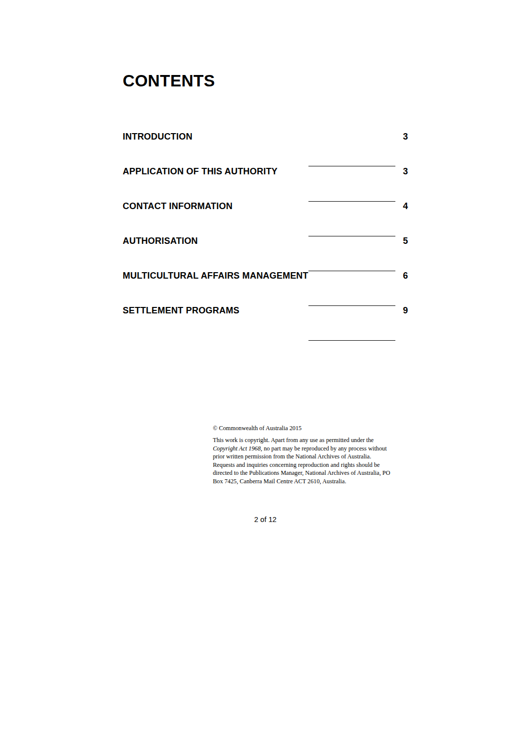CONTENTS
| INTRODUCTION | | 3 |
| APPLICATION OF THIS AUTHORITY | | 3 |
| CONTACT INFORMATION | | 4 |
| AUTHORISATION | | 5 |
| MULTICULTURAL AFFAIRS MANAGEMENT | | 6 |
| SETTLEMENT PROGRAMS | | 9 |
© Commonwealth of Australia 2015
This work is copyright. Apart from any use as permitted under the Copyright Act 1968, no part may be reproduced by any process without prior written permission from the National Archives of Australia. Requests and inquiries concerning reproduction and rights should be directed to the Publications Manager, National Archives of Australia, PO Box 7425, Canberra Mail Centre ACT 2610, Australia.
2 of 12